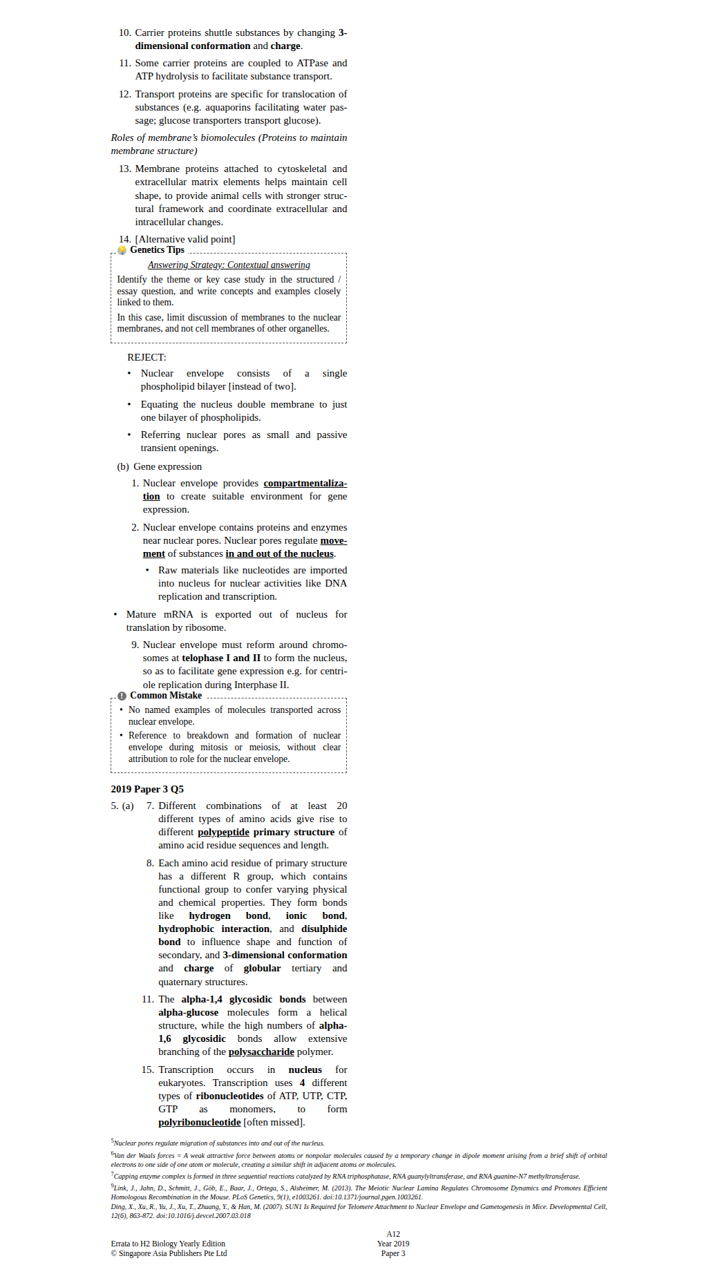10. Carrier proteins shuttle substances by changing 3-dimensional conformation and charge.
11. Some carrier proteins are coupled to ATPase and ATP hydrolysis to facilitate substance transport.
12. Transport proteins are specific for translocation of substances (e.g. aquaporins facilitating water passage; glucose transporters transport glucose).
Roles of membrane’s biomolecules (Proteins to maintain membrane structure)
13. Membrane proteins attached to cytoskeletal and extracellular matrix elements helps maintain cell shape, to provide animal cells with stronger structural framework and coordinate extracellular and intracellular changes.
14.[Alternative valid point]
💡Genetics Tips
Answering Strategy: Contextual answering
Identify the theme or key case study in the structured / essay question, and write concepts and examples closely linked to them.
In this case, limit discussion of membranes to the nuclear membranes, and not cell membranes of other organelles.
REJECT:
Nuclear envelope consists of a single phospholipid bilayer [instead of two].
Equating the nucleus double membrane to just one bilayer of phospholipids.
Referring nuclear pores as small and passive transient openings.
(b) Gene expression
1. Nuclear envelope provides compartmentalization to create suitable environment for gene expression.
2. Nuclear envelope contains proteins and enzymes near nuclear pores. Nuclear pores regulate movement of substances in and out of the nucleus.
Raw materials like nucleotides are imported into nucleus for nuclear activities like DNA replication and transcription.
Mature mRNA is exported out of nucleus for translation by ribosome.
9. Nuclear envelope must reform around chromosomes at telophase I and II to form the nucleus, so as to facilitate gene expression e.g. for centriole replication during Interphase II.
!Common Mistake
No named examples of molecules transported across nuclear envelope.
Reference to breakdown and formation of nuclear envelope during mitosis or meiosis, without clear attribution to role for the nuclear envelope.
2019 Paper 3 Q5
5.(a) 7. Different combinations of at least 20 different types of amino acids give rise to different polypeptide primary structure of amino acid residue sequences and length.
8. Each amino acid residue of primary structure has a different R group, which contains functional group to confer varying physical and chemical properties. They form bonds like hydrogen bond, ionic bond, hydrophobic interaction, and disulphide bond to influence shape and function of secondary, and 3-dimensional conformation and charge of globular tertiary and quaternary structures.
11. The alpha-1,4 glycosidic bonds between alpha-glucose molecules form a helical structure, while the high numbers of alpha-1,6 glycosidic bonds allow extensive branching of the polysaccharide polymer.
15. Transcription occurs in nucleus for eukaryotes. Transcription uses 4 different types of ribonucleotides of ATP, UTP, CTP, GTP as monomers, to form polyribonucleotide [often missed].
5Nuclear pores regulate migration of substances into and out of the nucleus.
6Van der Waals forces = A weak attractive force between atoms or nonpolar molecules caused by a temporary change in dipole moment arising from a brief shift of orbital electrons to one side of one atom or molecule, creating a similar shift in adjacent atoms or molecules.
7Capping enzyme complex is formed in three sequential reactions catalyzed by RNA triphosphatase, RNA guanylyltransferase, and RNA guanine-N7 methyltransferase.
9Link, J., Jahn, D., Schmitt, J., Göb, E., Baar, J., Ortega, S., Alsheimer, M. (2013). The Meiotic Nuclear Lamina Regulates Chromosome Dynamics and Promotes Efficient Homologous Recombination in the Mouse. PLoS Genetics, 9(1), e1003261. doi:10.1371/journal.pgen.1003261.
Ding, X., Xu, R., Yu, J., Xu, T., Zhuang, Y., & Han, M. (2007). SUN1 Is Required for Telomere Attachment to Nuclear Envelope and Gametogenesis in Mice. Developmental Cell, 12(6), 863-872. doi:10.1016/j.devcel.2007.03.018
Errata to H2 Biology Yearly Edition
© Singapore Asia Publishers Pte Ltd
A12
Year 2019
Paper 3